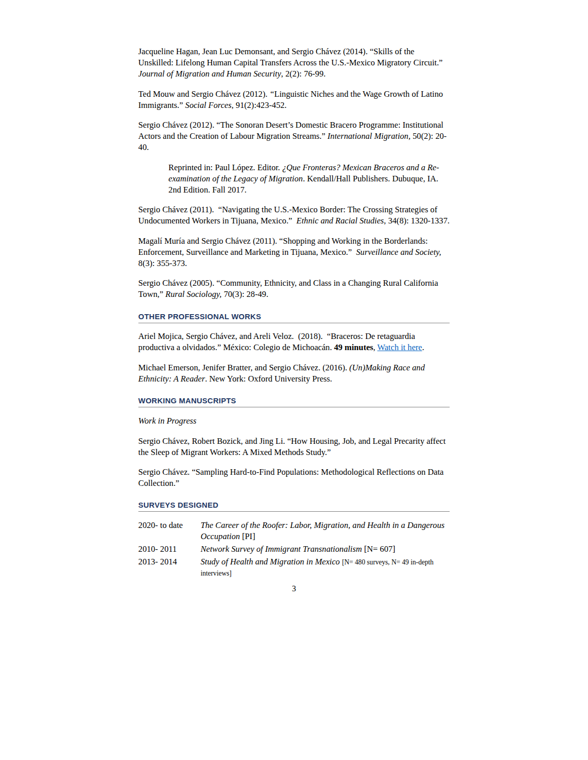Jacqueline Hagan, Jean Luc Demonsant, and Sergio Chávez (2014). “Skills of the Unskilled: Lifelong Human Capital Transfers Across the U.S.-Mexico Migratory Circuit.” Journal of Migration and Human Security, 2(2): 76-99.
Ted Mouw and Sergio Chávez (2012). “Linguistic Niches and the Wage Growth of Latino Immigrants.” Social Forces, 91(2):423-452.
Sergio Chávez (2012). “The Sonoran Desert’s Domestic Bracero Programme: Institutional Actors and the Creation of Labour Migration Streams.” International Migration, 50(2): 20-40.
Reprinted in: Paul López. Editor. ¿Que Fronteras? Mexican Braceros and a Re-examination of the Legacy of Migration. Kendall/Hall Publishers. Dubuque, IA. 2nd Edition. Fall 2017.
Sergio Chávez (2011). “Navigating the U.S.-Mexico Border: The Crossing Strategies of Undocumented Workers in Tijuana, Mexico.” Ethnic and Racial Studies, 34(8): 1320-1337.
Magalí Muría and Sergio Chávez (2011). “Shopping and Working in the Borderlands: Enforcement, Surveillance and Marketing in Tijuana, Mexico.” Surveillance and Society, 8(3): 355-373.
Sergio Chávez (2005). “Community, Ethnicity, and Class in a Changing Rural California Town,” Rural Sociology, 70(3): 28-49.
OTHER PROFESSIONAL WORKS
Ariel Mojica, Sergio Chávez, and Areli Veloz. (2018). “Braceros: De retaguardia productiva a olvidados.” México: Colegio de Michoacán. 49 minutes, Watch it here.
Michael Emerson, Jenifer Bratter, and Sergio Chávez. (2016). (Un)Making Race and Ethnicity: A Reader. New York: Oxford University Press.
WORKING MANUSCRIPTS
Work in Progress
Sergio Chávez, Robert Bozick, and Jing Li. “How Housing, Job, and Legal Precarity affect the Sleep of Migrant Workers: A Mixed Methods Study.”
Sergio Chávez. “Sampling Hard-to-Find Populations: Methodological Reflections on Data Collection.”
SURVEYS DESIGNED
| 2020- to date | The Career of the Roofer: Labor, Migration, and Health in a Dangerous Occupation [PI] |
| 2010- 2011 | Network Survey of Immigrant Transnationalism [N= 607] |
| 2013- 2014 | Study of Health and Migration in Mexico [N= 480 surveys, N= 49 in-depth interviews] |
3